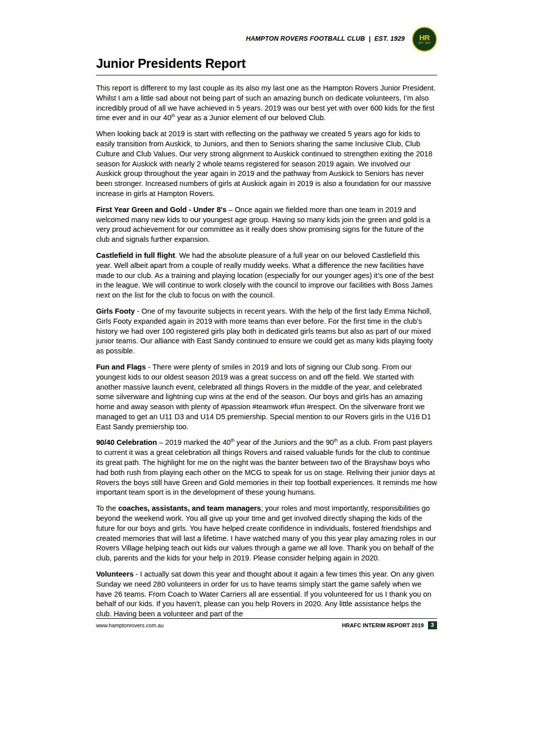HAMPTON ROVERS FOOTBALL CLUB | EST. 1929
HR EST. 1929
Junior Presidents Report
This report is different to my last couple as its also my last one as the Hampton Rovers Junior President. Whilst I am a little sad about not being part of such an amazing bunch on dedicate volunteers, I’m also incredibly proud of all we have achieved in 5 years. 2019 was our best yet with over 600 kids for the first time ever and in our 40th year as a Junior element of our beloved Club.
When looking back at 2019 is start with reflecting on the pathway we created 5 years ago for kids to easily transition from Auskick, to Juniors, and then to Seniors sharing the same Inclusive Club, Club Culture and Club Values. Our very strong alignment to Auskick continued to strengthen exiting the 2018 season for Auskick with nearly 2 whole teams registered for season 2019 again. We involved our Auskick group throughout the year again in 2019 and the pathway from Auskick to Seniors has never been stronger. Increased numbers of girls at Auskick again in 2019 is also a foundation for our massive increase in girls at Hampton Rovers.
First Year Green and Gold - Under 8's – Once again we fielded more than one team in 2019 and welcomed many new kids to our youngest age group. Having so many kids join the green and gold is a very proud achievement for our committee as it really does show promising signs for the future of the club and signals further expansion.
Castlefield in full flight. We had the absolute pleasure of a full year on our beloved Castlefield this year. Well albeit apart from a couple of really muddy weeks. What a difference the new facilities have made to our club. As a training and playing location (especially for our younger ages) it’s one of the best in the league. We will continue to work closely with the council to improve our facilities with Boss James next on the list for the club to focus on with the council.
Girls Footy - One of my favourite subjects in recent years. With the help of the first lady Emma Nicholl, Girls Footy expanded again in 2019 with more teams than ever before. For the first time in the club’s history we had over 100 registered girls play both in dedicated girls teams but also as part of our mixed junior teams. Our alliance with East Sandy continued to ensure we could get as many kids playing footy as possible.
Fun and Flags - There were plenty of smiles in 2019 and lots of signing our Club song. From our youngest kids to our oldest season 2019 was a great success on and off the field. We started with another massive launch event, celebrated all things Rovers in the middle of the year, and celebrated some silverware and lightning cup wins at the end of the season. Our boys and girls has an amazing home and away season with plenty of #passion #teamwork #fun #respect. On the silverware front we managed to get an U11 D3 and U14 D5 premiership. Special mention to our Rovers girls in the U16 D1 East Sandy premiership too.
90/40 Celebration – 2019 marked the 40th year of the Juniors and the 90th as a club. From past players to current it was a great celebration all things Rovers and raised valuable funds for the club to continue its great path. The highlight for me on the night was the banter between two of the Brayshaw boys who had both rush from playing each other on the MCG to speak for us on stage. Reliving their junior days at Rovers the boys still have Green and Gold memories in their top football experiences. It reminds me how important team sport is in the development of these young humans.
To the coaches, assistants, and team managers; your roles and most importantly, responsibilities go beyond the weekend work. You all give up your time and get involved directly shaping the kids of the future for our boys and girls. You have helped create confidence in individuals, fostered friendships and created memories that will last a lifetime. I have watched many of you this year play amazing roles in our Rovers Village helping teach out kids our values through a game we all love. Thank you on behalf of the club, parents and the kids for your help in 2019. Please consider helping again in 2020.
Volunteers - I actually sat down this year and thought about it again a few times this year. On any given Sunday we need 280 volunteers in order for us to have teams simply start the game safely when we have 26 teams. From Coach to Water Carriers all are essential. If you volunteered for us I thank you on behalf of our kids. If you haven't, please can you help Rovers in 2020. Any little assistance helps the club. Having been a volunteer and part of the
www.hamptonrovers.com.au
HRAFC INTERIM REPORT 2019 3